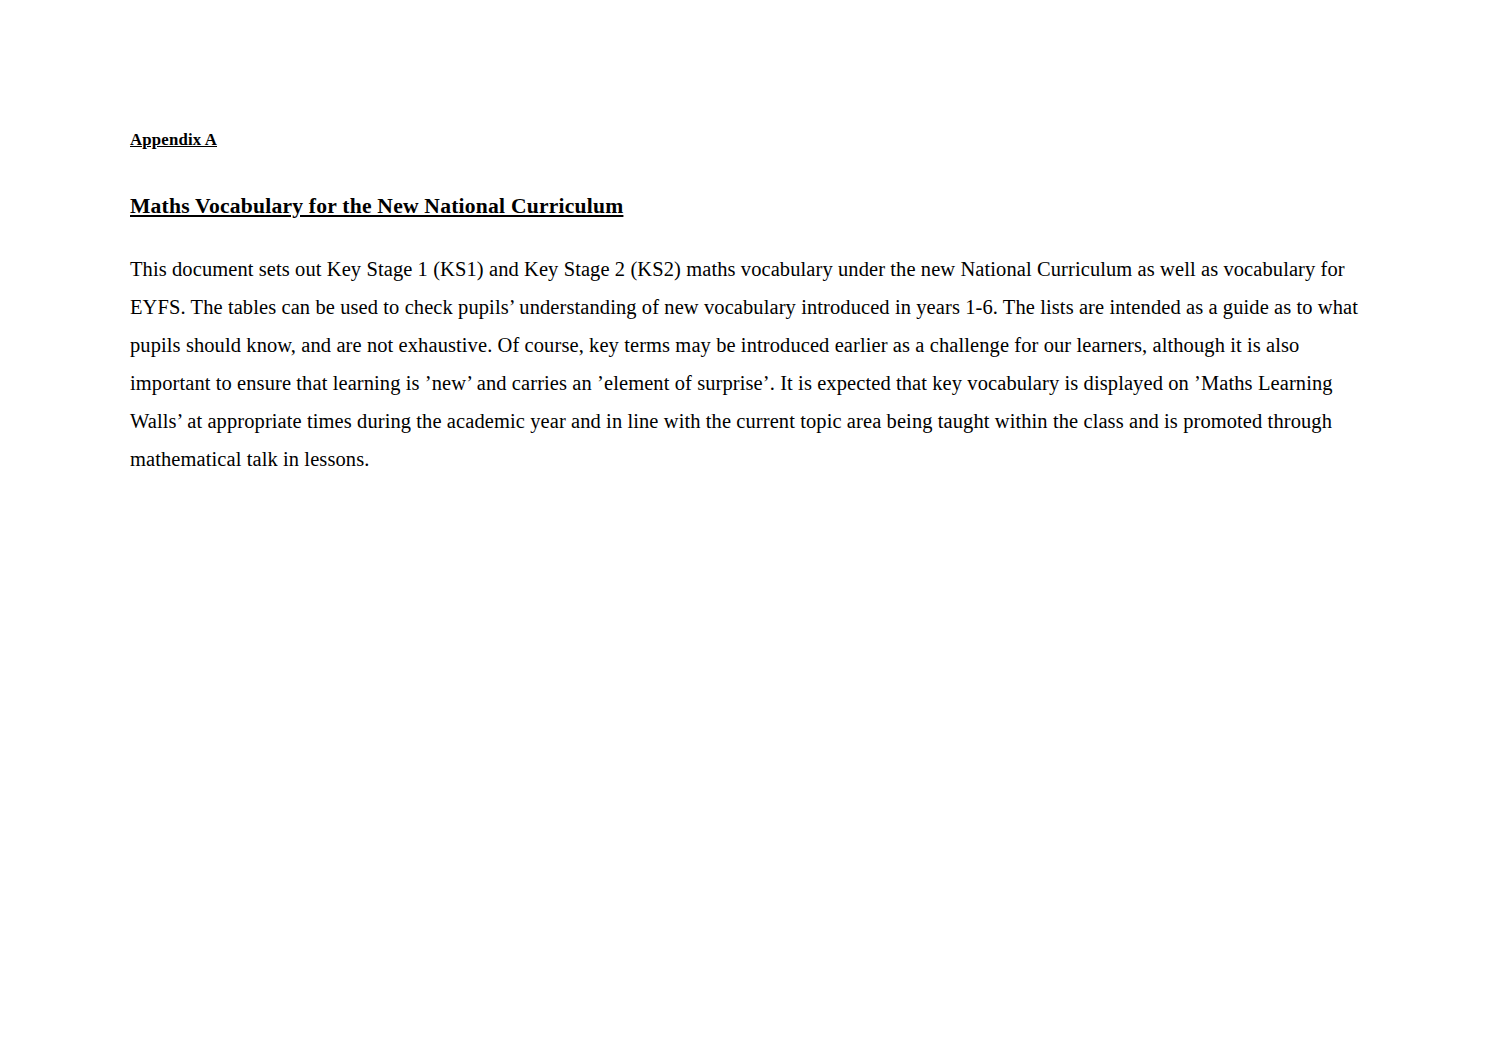Appendix A
Maths Vocabulary for the New National Curriculum
This document sets out Key Stage 1 (KS1) and Key Stage 2 (KS2) maths vocabulary under the new National Curriculum as well as vocabulary for EYFS. The tables can be used to check pupils’ understanding of new vocabulary introduced in years 1-6. The lists are intended as a guide as to what pupils should know, and are not exhaustive. Of course, key terms may be introduced earlier as a challenge for our learners, although it is also important to ensure that learning is ’new’ and carries an ’element of surprise’. It is expected that key vocabulary is displayed on ’Maths Learning Walls’ at appropriate times during the academic year and in line with the current topic area being taught within the class and is promoted through mathematical talk in lessons.